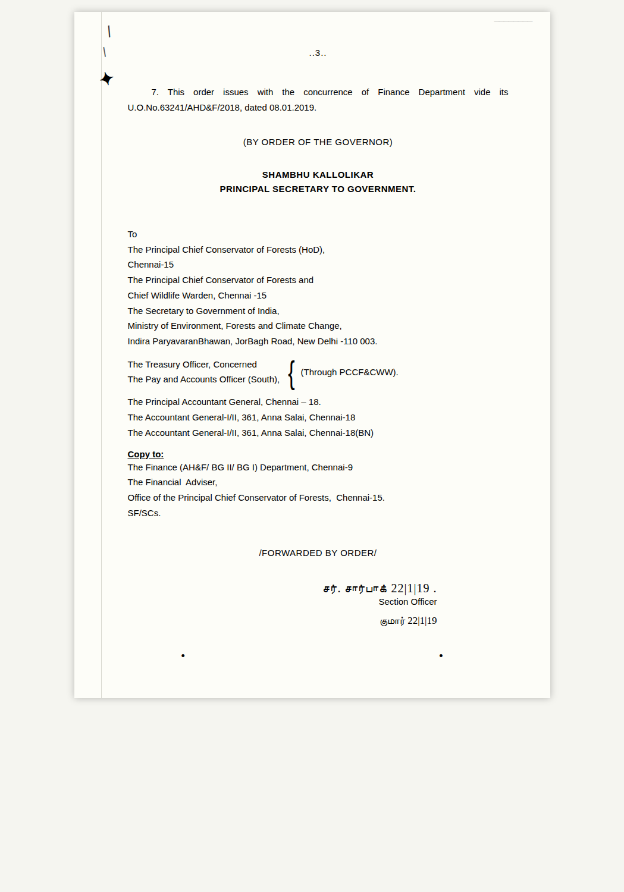/
/
✦
————————
..3..
7. This order issues with the concurrence of Finance Department vide its U.O.No.63241/AHD&F/2018, dated 08.01.2019.
(BY ORDER OF THE GOVERNOR)
SHAMBHU KALLOLIKAR
PRINCIPAL SECRETARY TO GOVERNMENT.
To
The Principal Chief Conservator of Forests (HoD),
Chennai-15
The Principal Chief Conservator of Forests and
Chief Wildlife Warden, Chennai -15
The Secretary to Government of India,
Ministry of Environment, Forests and Climate Change,
Indira ParyavaranBhawan, JorBagh Road, New Delhi -110 003.
The Treasury Officer, Concerned The Pay and Accounts Officer (South),
{ (Through PCCF&CWW).
The Principal Accountant General, Chennai – 18.
The Accountant General-I/II, 361, Anna Salai, Chennai-18
The Accountant General-I/II, 361, Anna Salai, Chennai-18(BN)
Copy to:
The Finance (AH&F/ BG II/ BG I) Department, Chennai-9
The Financial Adviser,
Office of the Principal Chief Conservator of Forests, Chennai-15.
SF/SCs.
/FORWARDED BY ORDER/
சர். சார்பாக் 22|1|19 . Section Officer குமார் 22|1|19
• •